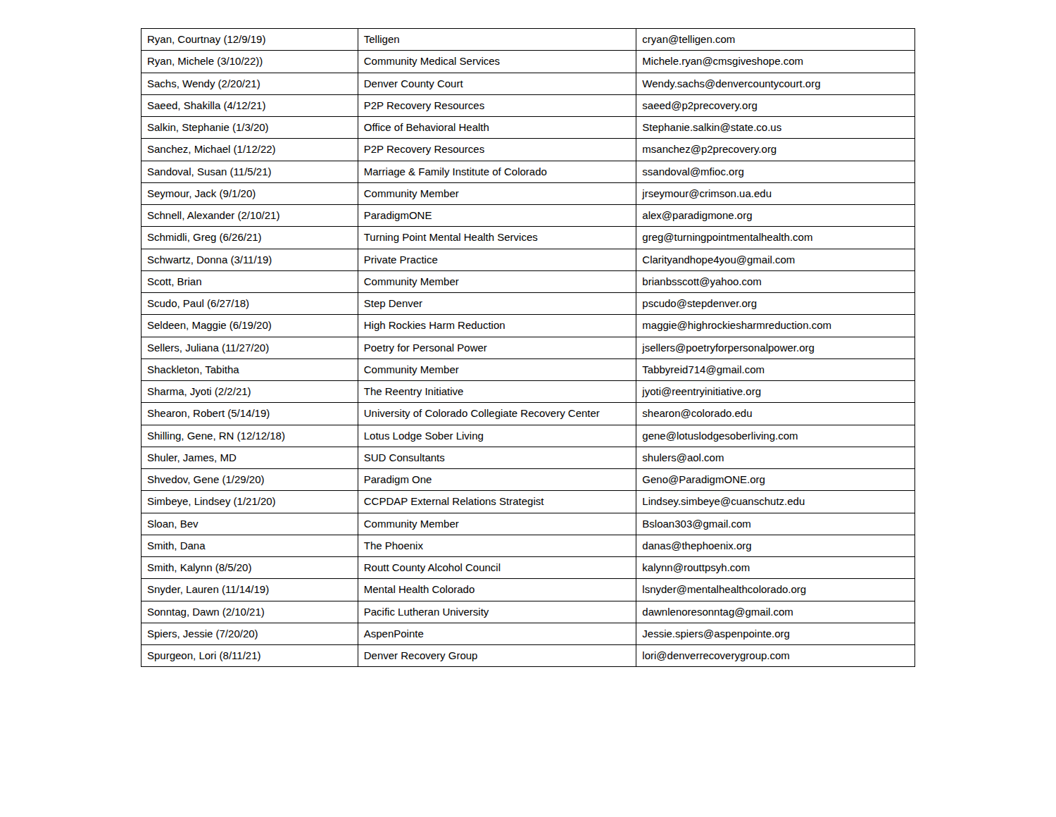| Ryan, Courtnay (12/9/19) | Telligen | cryan@telligen.com |
| Ryan, Michele (3/10/22)) | Community Medical Services | Michele.ryan@cmsgiveshope.com |
| Sachs, Wendy (2/20/21) | Denver County Court | Wendy.sachs@denvercountycourt.org |
| Saeed, Shakilla (4/12/21) | P2P Recovery Resources | saeed@p2precovery.org |
| Salkin, Stephanie (1/3/20) | Office of Behavioral Health | Stephanie.salkin@state.co.us |
| Sanchez, Michael (1/12/22) | P2P Recovery Resources | msanchez@p2precovery.org |
| Sandoval, Susan (11/5/21) | Marriage & Family Institute of Colorado | ssandoval@mfioc.org |
| Seymour, Jack (9/1/20) | Community Member | jrseymour@crimson.ua.edu |
| Schnell, Alexander (2/10/21) | ParadigmONE | alex@paradigmone.org |
| Schmidli, Greg (6/26/21) | Turning Point Mental Health Services | greg@turningpointmentalhealth.com |
| Schwartz, Donna (3/11/19) | Private Practice | Clarityandhope4you@gmail.com |
| Scott, Brian | Community Member | brianbsscott@yahoo.com |
| Scudo, Paul (6/27/18) | Step Denver | pscudo@stepdenver.org |
| Seldeen, Maggie (6/19/20) | High Rockies Harm Reduction | maggie@highrockiesharmreduction.com |
| Sellers, Juliana (11/27/20) | Poetry for Personal Power | jsellers@poetryforpersonalpower.org |
| Shackleton, Tabitha | Community Member | Tabbyreid714@gmail.com |
| Sharma, Jyoti (2/2/21) | The Reentry Initiative | jyoti@reentryinitiative.org |
| Shearon, Robert (5/14/19) | University of Colorado Collegiate Recovery Center | shearon@colorado.edu |
| Shilling, Gene, RN (12/12/18) | Lotus Lodge Sober Living | gene@lotuslodgesoberliving.com |
| Shuler, James, MD | SUD Consultants | shulers@aol.com |
| Shvedov, Gene (1/29/20) | Paradigm One | Geno@ParadigmONE.org |
| Simbeye, Lindsey (1/21/20) | CCPDAP External Relations Strategist | Lindsey.simbeye@cuanschutz.edu |
| Sloan, Bev | Community Member | Bsloan303@gmail.com |
| Smith, Dana | The Phoenix | danas@thephoenix.org |
| Smith, Kalynn (8/5/20) | Routt County Alcohol Council | kalynn@routtpsyh.com |
| Snyder, Lauren (11/14/19) | Mental Health Colorado | lsnyder@mentalhealthcolorado.org |
| Sonntag, Dawn (2/10/21) | Pacific Lutheran University | dawnlenoresonntag@gmail.com |
| Spiers, Jessie (7/20/20) | AspenPointe | Jessie.spiers@aspenpointe.org |
| Spurgeon, Lori (8/11/21) | Denver Recovery Group | lori@denverrecoverygroup.com |